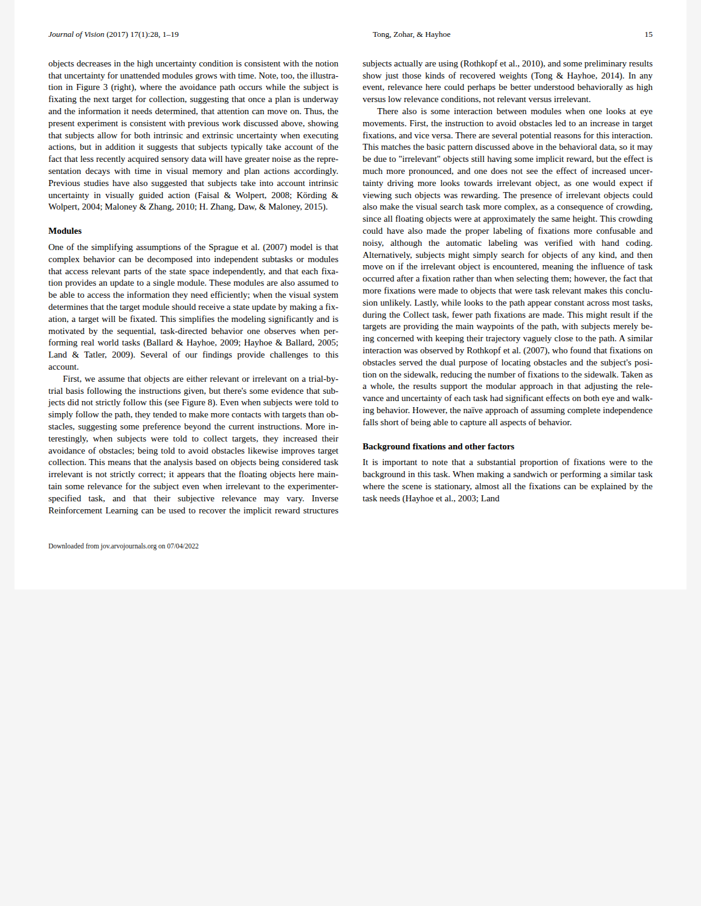Journal of Vision (2017) 17(1):28, 1–19
Tong, Zohar, & Hayhoe
15
objects decreases in the high uncertainty condition is consistent with the notion that uncertainty for unattended modules grows with time. Note, too, the illustration in Figure 3 (right), where the avoidance path occurs while the subject is fixating the next target for collection, suggesting that once a plan is underway and the information it needs determined, that attention can move on. Thus, the present experiment is consistent with previous work discussed above, showing that subjects allow for both intrinsic and extrinsic uncertainty when executing actions, but in addition it suggests that subjects typically take account of the fact that less recently acquired sensory data will have greater noise as the representation decays with time in visual memory and plan actions accordingly. Previous studies have also suggested that subjects take into account intrinsic uncertainty in visually guided action (Faisal & Wolpert, 2008; Körding & Wolpert, 2004; Maloney & Zhang, 2010; H. Zhang, Daw, & Maloney, 2015).
Modules
One of the simplifying assumptions of the Sprague et al. (2007) model is that complex behavior can be decomposed into independent subtasks or modules that access relevant parts of the state space independently, and that each fixation provides an update to a single module. These modules are also assumed to be able to access the information they need efficiently; when the visual system determines that the target module should receive a state update by making a fixation, a target will be fixated. This simplifies the modeling significantly and is motivated by the sequential, task-directed behavior one observes when performing real world tasks (Ballard & Hayhoe, 2009; Hayhoe & Ballard, 2005; Land & Tatler, 2009). Several of our findings provide challenges to this account.
First, we assume that objects are either relevant or irrelevant on a trial-by-trial basis following the instructions given, but there's some evidence that subjects did not strictly follow this (see Figure 8). Even when subjects were told to simply follow the path, they tended to make more contacts with targets than obstacles, suggesting some preference beyond the current instructions. More interestingly, when subjects were told to collect targets, they increased their avoidance of obstacles; being told to avoid obstacles likewise improves target collection. This means that the analysis based on objects being considered task irrelevant is not strictly correct; it appears that the floating objects here maintain some relevance for the subject even when irrelevant to the experimenter-specified task, and that their subjective relevance may vary. Inverse Reinforcement Learning can be used to recover the implicit reward structures subjects actually are using (Rothkopf et al., 2010), and some preliminary results show just those kinds of recovered weights (Tong & Hayhoe, 2014). In any event, relevance here could perhaps be better understood behaviorally as high versus low relevance conditions, not relevant versus irrelevant.
There also is some interaction between modules when one looks at eye movements. First, the instruction to avoid obstacles led to an increase in target fixations, and vice versa. There are several potential reasons for this interaction. This matches the basic pattern discussed above in the behavioral data, so it may be due to "irrelevant" objects still having some implicit reward, but the effect is much more pronounced, and one does not see the effect of increased uncertainty driving more looks towards irrelevant object, as one would expect if viewing such objects was rewarding. The presence of irrelevant objects could also make the visual search task more complex, as a consequence of crowding, since all floating objects were at approximately the same height. This crowding could have also made the proper labeling of fixations more confusable and noisy, although the automatic labeling was verified with hand coding. Alternatively, subjects might simply search for objects of any kind, and then move on if the irrelevant object is encountered, meaning the influence of task occurred after a fixation rather than when selecting them; however, the fact that more fixations were made to objects that were task relevant makes this conclusion unlikely. Lastly, while looks to the path appear constant across most tasks, during the Collect task, fewer path fixations are made. This might result if the targets are providing the main waypoints of the path, with subjects merely being concerned with keeping their trajectory vaguely close to the path. A similar interaction was observed by Rothkopf et al. (2007), who found that fixations on obstacles served the dual purpose of locating obstacles and the subject's position on the sidewalk, reducing the number of fixations to the sidewalk. Taken as a whole, the results support the modular approach in that adjusting the relevance and uncertainty of each task had significant effects on both eye and walking behavior. However, the naïve approach of assuming complete independence falls short of being able to capture all aspects of behavior.
Background fixations and other factors
It is important to note that a substantial proportion of fixations were to the background in this task. When making a sandwich or performing a similar task where the scene is stationary, almost all the fixations can be explained by the task needs (Hayhoe et al., 2003; Land
Downloaded from jov.arvojournals.org on 07/04/2022